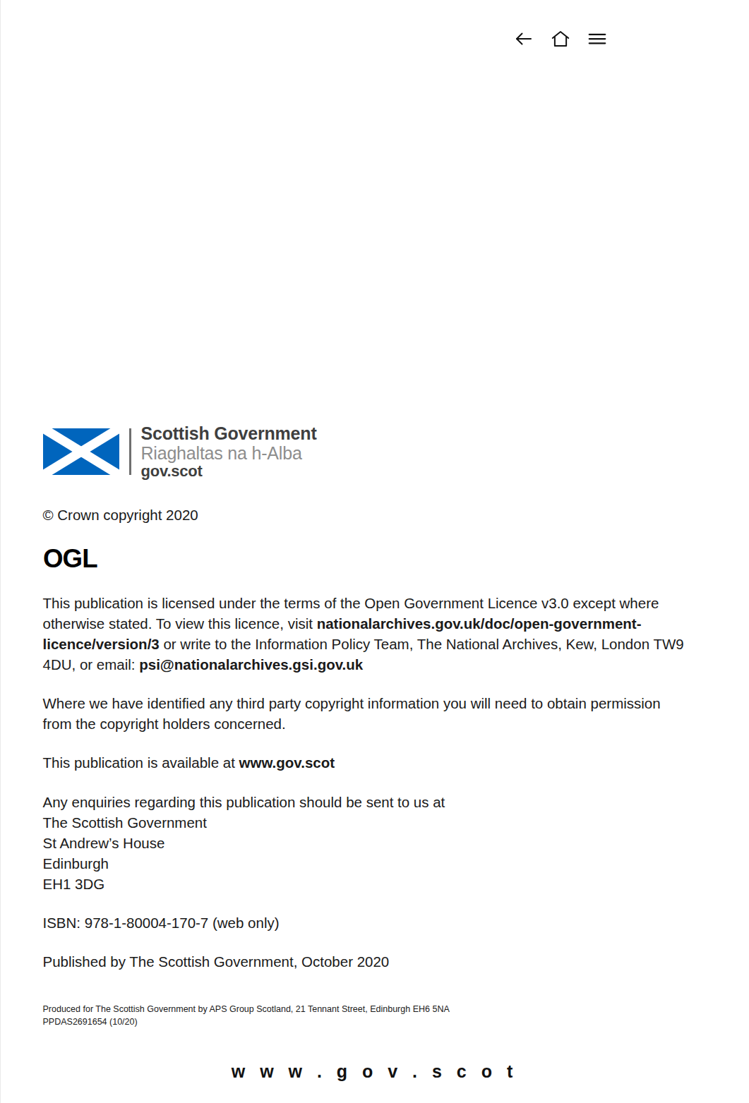Scottish Government
Riaghaltas na h-Alba
gov.scot
© Crown copyright 2020
OGL
This publication is licensed under the terms of the Open Government Licence v3.0 except where otherwise stated. To view this licence, visit nationalarchives.gov.uk/doc/open-government-licence/version/3 or write to the Information Policy Team, The National Archives, Kew, London TW9 4DU, or email: psi@nationalarchives.gsi.gov.uk
Where we have identified any third party copyright information you will need to obtain permission from the copyright holders concerned.
This publication is available at www.gov.scot
Any enquiries regarding this publication should be sent to us at
The Scottish Government
St Andrew’s House
Edinburgh
EH1 3DG
ISBN: 978-1-80004-170-7 (web only)
Published by The Scottish Government, October 2020
Produced for The Scottish Government by APS Group Scotland, 21 Tennant Street, Edinburgh EH6 5NA
PPDAS2691654 (10/20)
w w w . g o v . s c o t